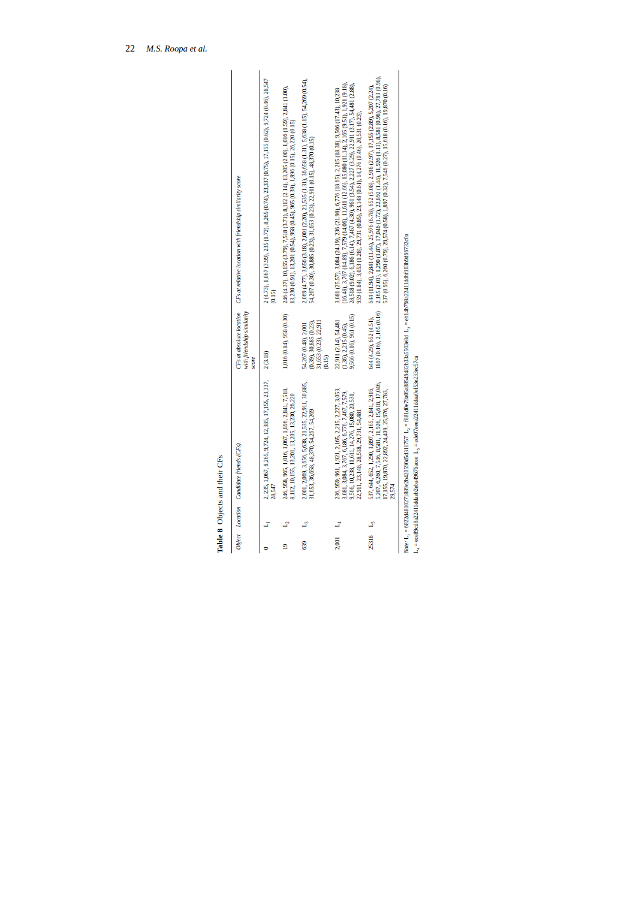22 M.S. Roopa et al.
Table 8 Objects and their CFs
| Object | Location | Candidate friends (CFs) | CFs at absolute location with friendship similarity score | CFs at relative location with friendship similarity score |
| --- | --- | --- | --- | --- |
| 0 | L 1 | 2, 235, 1,067, 8,265, 9,724, 12,385, 17,155, 23,337, 28,547 | 2 (3.18) | 2 (4.73), 1,067 (3.99), 235 (1.72), 8,265 (0.74), 23,337 (0.75), 17,155 (0.62), 9,724 (0.46), 28,547 (0.15) |
| 19 | L 2 | 246, 958, 965, 1,016, 1,067, 1,896, 2,841, 7,518, 8,112, 10,155, 13,201, 13,205, 13,230, 26,220 | 1,016 (0.84), 958 (0.30) | 246 (4.37), 10,155 (3.79), 7,518 (3.71), 8,112 (2.14), 13,205 (2.00), 1,016 (1.59), 2,841 (1.00), 13,230 (0.91), 13,201 (0.54), 958 (0.45), 965 (0.39), 1,896 (0.15), 26,220 (0.15) |
| 639 | L 3 | 2,001, 2,069, 3,656, 5,638, 21,535, 22,911, 30,885, 31,653, 36,658, 48,370, 54,267, 54,269 | 54,267 (0.48), 2,001 (0.39), 30,885 (0.23), 31,653 (0.23), 22,911 (0.15) | 2,069 (4.77), 3,656 (3.18), 2,001 (2.20), 21,535 (1.31), 36,658 (1.31), 5,638 (1.15), 54,269 (0.54), 54,267 (0.30), 30,885 (0.23), 31,653 (0.23), 22,911 (0.15), 48,370 (0.15) |
| 2,001 | L 4 | 236, 959, 961, 1,921, 2,165, 2,215, 2,227, 3,053, 3,081, 3,084, 3,767, 6,186, 6,776, 7,467, 7,579, 9,566, 10,238, 11,611, 14,276, 15,080, 20,531, 22,911, 23,148, 28,518, 29,731, 54,481 | 22,911 (2.14), 54,481 (1.36), 2,215 (0.45), 9,566 (0.16), 961 (0.15) | 3,081 (25.57), 3,084 (24.19), 236 (21.98), 6,776 (18.65), 2,215 (18.38), 9,566 (17.43), 10,238 (16.48), 3,767 (14.89), 7,579 (14.06), 11,611 (12.66), 15,080 (11.14), 2,165 (9.51), 1,921 (9.18), 28,518 (9.02), 6,186 (6.14), 7,467 (4.30), 961 (3.54), 2,227 (3.29), 22,911 (3.17), 54,481 (2.88), 959 (1.84), 3,053 (1.28), 29,731 (0.85), 23,148 (0.61), 14,276 (0.46), 20,531 (0.23), |
| 25318 | L 5 | 537, 644, 652, 1,290, 1,897, 2,165, 2,841, 2,916, 5,207, 6,260, 7,546, 8,581, 11,926, 15,618, 17,046, 17,155, 19,870, 22,892, 24,409, 25,976, 27,783, 29,574 | 644 (4.29), 652 (4.51), 1897 (0.16), 2,165 (0.16) | 644 (11.94), 2,841 (11.44), 25,976 (6.78), 652 (5.08), 2,916 (2.97), 17,155 (2.89), 5,207 (2.24), 2,165 (2.01), 1,290 (1.87), 17,046 (1.72), 22,892 (1.44), 11,926 (1.11), 8,581 (0.98), 27,783 (0.98), 537 (0.95), 6,260 (0.79), 29,574 (0.58), 1,897 (0.32), 7,546 (0.27), 15,618 (0.16), 19,870 (0.16) |
Note: L1 = 6822d4810271889e2b420590d5d311757 L2 = f881d0e79a05a88549482b33a5503e8d L3 = eb14b798a22411ddbf103b9d66732c0a
L4 = ece89cd8a22411ddaeb2eba49676acee L5 = ede07eeea22411ddaa0ef53e233ec57ca